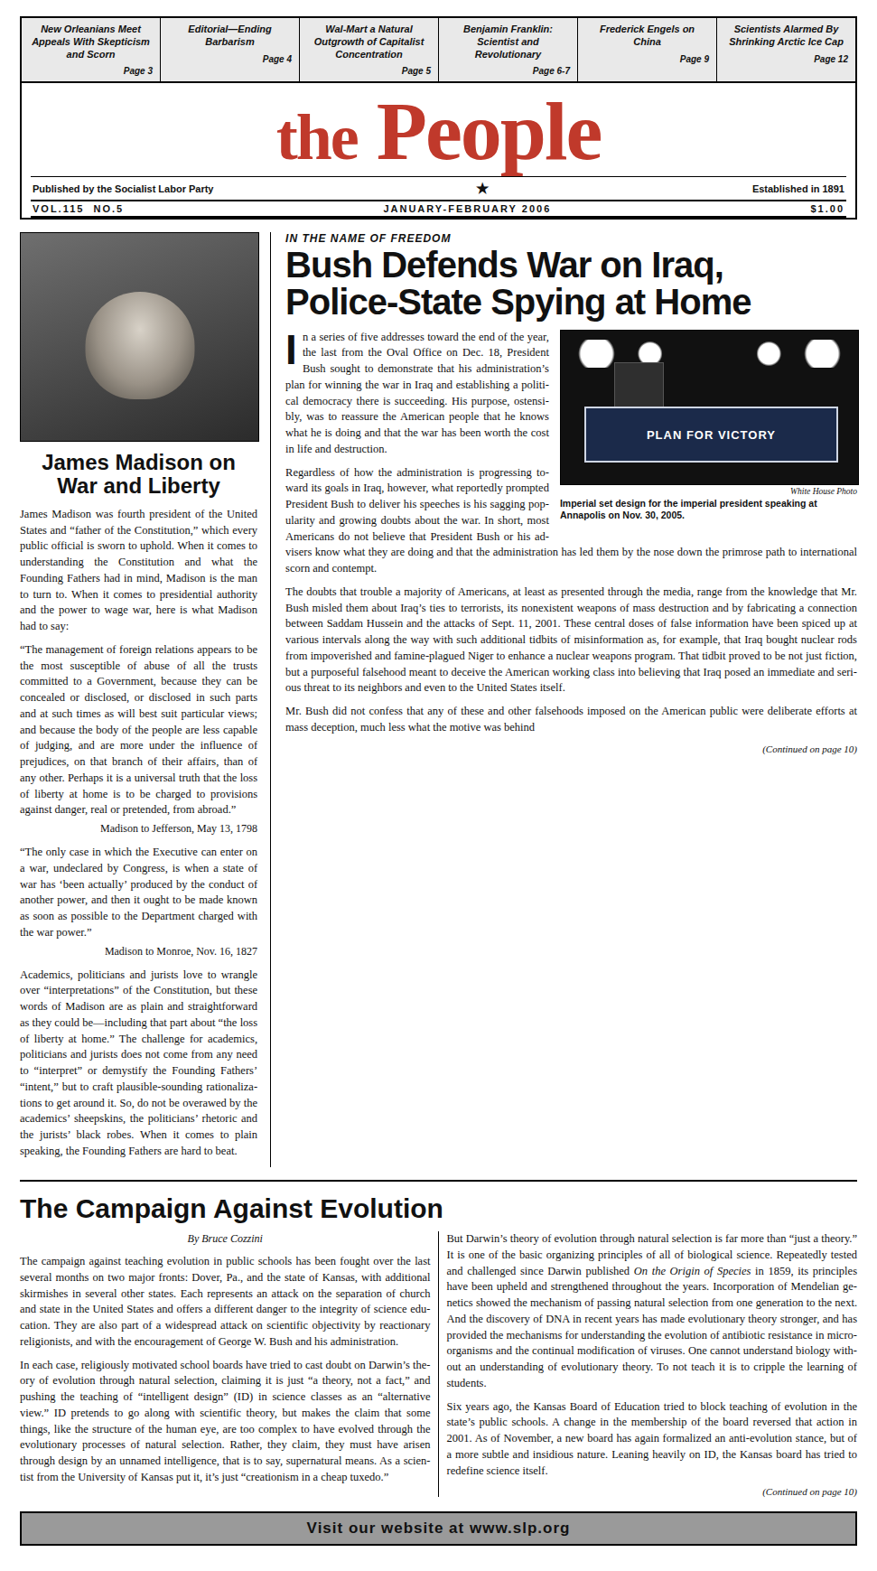New Orleanians Meet Appeals With Skepticism and ScornPage 3
Editorial—Ending BarbarismPage 4
Wal-Mart a Natural Outgrowth of Capitalist ConcentrationPage 5
Benjamin Franklin: Scientist and RevolutionaryPage 6-7
Frederick Engels on ChinaPage 9
Scientists Alarmed By Shrinking Arctic Ice CapPage 12
the People
Published by the Socialist Labor Party ★ Established in 1891
VOL.115 NO.5 JANUARY-FEBRUARY 2006 $1.00
James Madison on
War and Liberty
James Madison was fourth president of the United States and “father of the Constitution,” which every public official is sworn to uphold. When it comes to understanding the Constitution and what the Founding Fathers had in mind, Madison is the man to turn to. When it comes to presidential authority and the power to wage war, here is what Madison had to say:
“The management of foreign relations appears to be the most susceptible of abuse of all the trusts committed to a Government, because they can be concealed or disclosed, or disclosed in such parts and at such times as will best suit particular views; and because the body of the people are less capable of judging, and are more under the influence of prejudices, on that branch of their affairs, than of any other. Perhaps it is a universal truth that the loss of liberty at home is to be charged to provisions against danger, real or pretended, from abroad.”
Madison to Jefferson, May 13, 1798
“The only case in which the Executive can enter on a war, undeclared by Congress, is when a state of war has ‘been actually’ produced by the conduct of another power, and then it ought to be made known as soon as possible to the Department charged with the war power.”
Madison to Monroe, Nov. 16, 1827
Academics, politicians and jurists love to wrangle over “interpretations” of the Constitution, but these words of Madison are as plain and straightforward as they could be—including that part about “the loss of liberty at home.” The challenge for academics, politicians and jurists does not come from any need to “interpret” or demystify the Founding Fathers’ “intent,” but to craft plausible-sounding rationalizations to get around it. So, do not be overawed by the academics’ sheepskins, the politicians’ rhetoric and the jurists’ black robes. When it comes to plain speaking, the Founding Fathers are hard to beat.
IN THE NAME OF FREEDOM
Bush Defends War on Iraq,
Police-State Spying at Home
PLAN FOR VICTORY
White House Photo
Imperial set design for the imperial president speaking at Annapolis on Nov. 30, 2005.
In a series of five addresses toward the end of the year, the last from the Oval Office on Dec. 18, President Bush sought to demonstrate that his administration’s plan for winning the war in Iraq and establishing a political democracy there is succeeding. His purpose, ostensibly, was to reassure the American people that he knows what he is doing and that the war has been worth the cost in life and destruction.
Regardless of how the administration is progressing toward its goals in Iraq, however, what reportedly prompted President Bush to deliver his speeches is his sagging popularity and growing doubts about the war. In short, most Americans do not believe that President Bush or his advisers know what they are doing and that the administration has led them by the nose down the primrose path to international scorn and contempt.
The doubts that trouble a majority of Americans, at least as presented through the media, range from the knowledge that Mr. Bush misled them about Iraq’s ties to terrorists, its nonexistent weapons of mass destruction and by fabricating a connection between Saddam Hussein and the attacks of Sept. 11, 2001. These central doses of false information have been spiced up at various intervals along the way with such additional tidbits of misinformation as, for example, that Iraq bought nuclear rods from impoverished and famine-plagued Niger to enhance a nuclear weapons program. That tidbit proved to be not just fiction, but a purposeful falsehood meant to deceive the American working class into believing that Iraq posed an immediate and serious threat to its neighbors and even to the United States itself.
Mr. Bush did not confess that any of these and other falsehoods imposed on the American public were deliberate efforts at mass deception, much less what the motive was behind
(Continued on page 10)
The Campaign Against Evolution
By Bruce Cozzini
The campaign against teaching evolution in public schools has been fought over the last several months on two major fronts: Dover, Pa., and the state of Kansas, with additional skirmishes in several other states. Each represents an attack on the separation of church and state in the United States and offers a different danger to the integrity of science education. They are also part of a widespread attack on scientific objectivity by reactionary religionists, and with the encouragement of George W. Bush and his administration.
In each case, religiously motivated school boards have tried to cast doubt on Darwin’s theory of evolution through natural selection, claiming it is just “a theory, not a fact,” and pushing the teaching of “intelligent design” (ID) in science classes as an “alternative view.” ID pretends to go along with scientific theory, but makes the claim that some things, like the structure of the human eye, are too complex to have evolved through the evolutionary processes of natural selection. Rather, they claim, they must have arisen through design by an unnamed intelligence, that is to say, supernatural means. As a scientist from the University of Kansas put it, it’s just “creationism in a cheap tuxedo.”
But Darwin’s theory of evolution through natural selection is far more than “just a theory.” It is one of the basic organizing principles of all of biological science. Repeatedly tested and challenged since Darwin published On the Origin of Species in 1859, its principles have been upheld and strengthened throughout the years. Incorporation of Mendelian genetics showed the mechanism of passing natural selection from one generation to the next. And the discovery of DNA in recent years has made evolutionary theory stronger, and has provided the mechanisms for understanding the evolution of antibiotic resistance in microorganisms and the continual modification of viruses. One cannot understand biology without an understanding of evolutionary theory. To not teach it is to cripple the learning of students.
Six years ago, the Kansas Board of Education tried to block teaching of evolution in the state’s public schools. A change in the membership of the board reversed that action in 2001. As of November, a new board has again formalized an anti-evolution stance, but of a more subtle and insidious nature. Leaning heavily on ID, the Kansas board has tried to redefine science itself.
(Continued on page 10)
Visit our website at www.slp.org